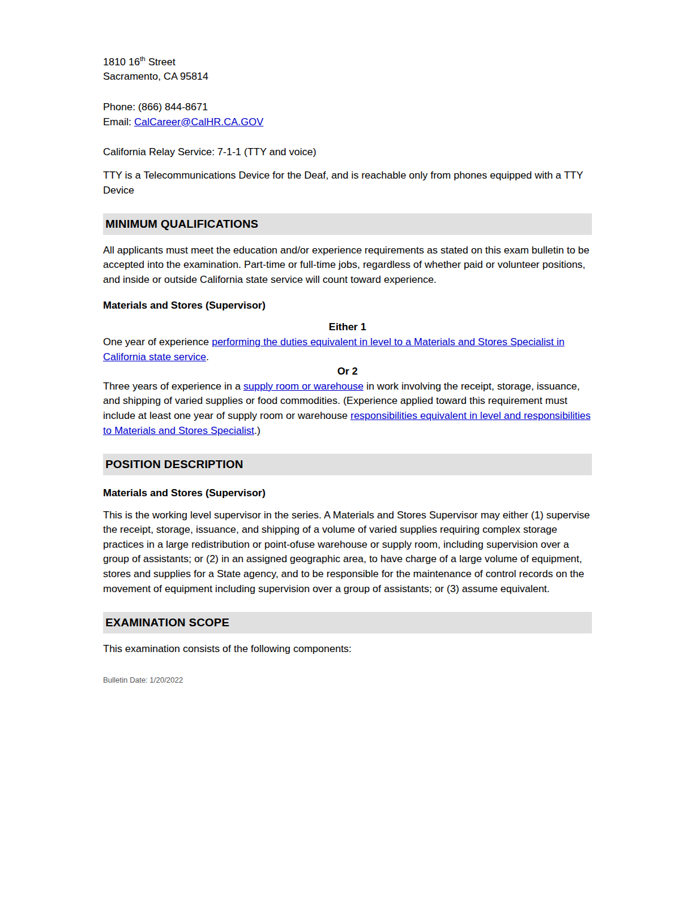1810 16th Street
Sacramento, CA 95814
Phone: (866) 844-8671
Email: CalCareer@CalHR.CA.GOV
California Relay Service: 7-1-1 (TTY and voice)
TTY is a Telecommunications Device for the Deaf, and is reachable only from phones equipped with a TTY Device
MINIMUM QUALIFICATIONS
All applicants must meet the education and/or experience requirements as stated on this exam bulletin to be accepted into the examination. Part-time or full-time jobs, regardless of whether paid or volunteer positions, and inside or outside California state service will count toward experience.
Materials and Stores (Supervisor)
Either 1
One year of experience performing the duties equivalent in level to a Materials and Stores Specialist in California state service.
Or 2
Three years of experience in a supply room or warehouse in work involving the receipt, storage, issuance, and shipping of varied supplies or food commodities. (Experience applied toward this requirement must include at least one year of supply room or warehouse responsibilities equivalent in level and responsibilities to Materials and Stores Specialist.)
POSITION DESCRIPTION
Materials and Stores (Supervisor)
This is the working level supervisor in the series. A Materials and Stores Supervisor may either (1) supervise the receipt, storage, issuance, and shipping of a volume of varied supplies requiring complex storage practices in a large redistribution or point-ofuse warehouse or supply room, including supervision over a group of assistants; or (2) in an assigned geographic area, to have charge of a large volume of equipment, stores and supplies for a State agency, and to be responsible for the maintenance of control records on the movement of equipment including supervision over a group of assistants; or (3) assume equivalent.
EXAMINATION SCOPE
This examination consists of the following components:
Bulletin Date: 1/20/2022